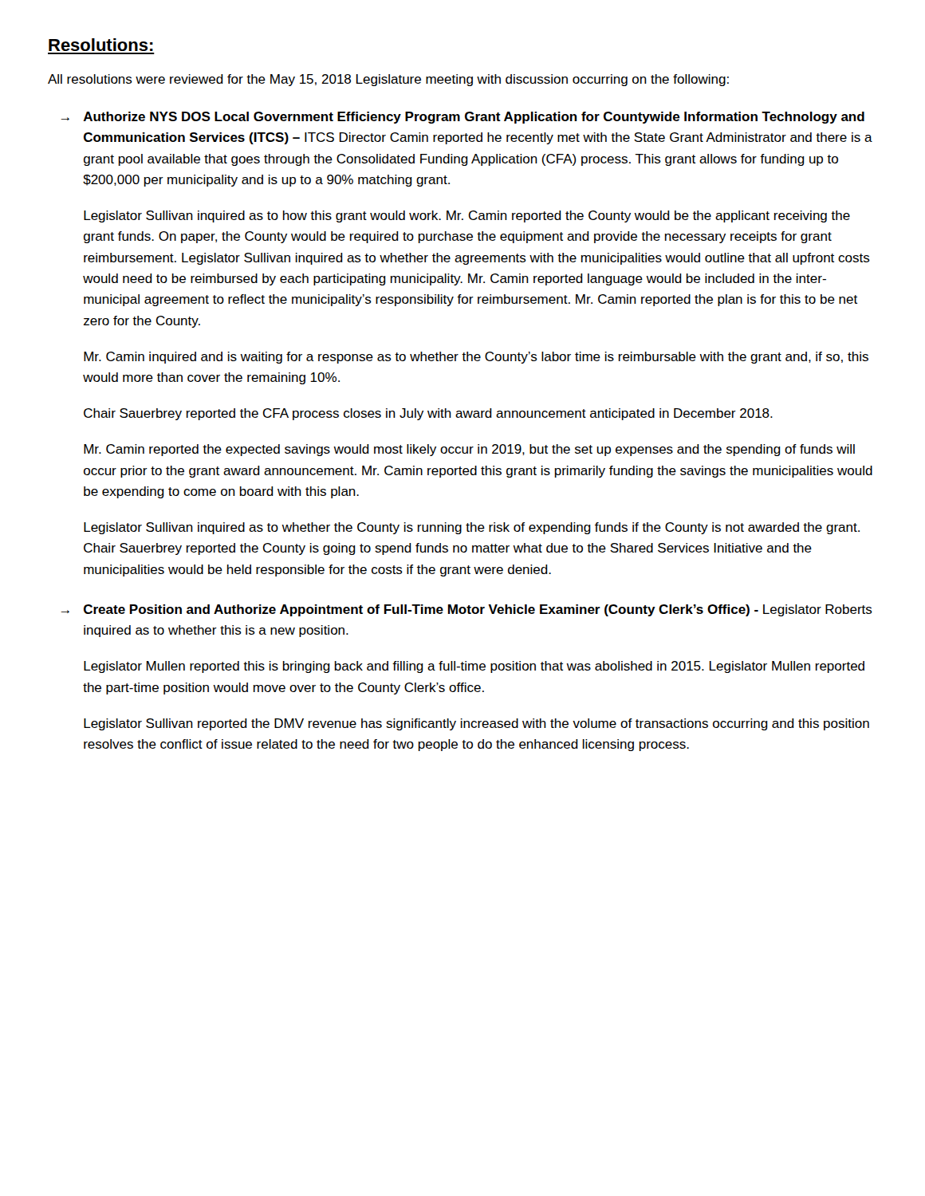Resolutions:
All resolutions were reviewed for the May 15, 2018 Legislature meeting with discussion occurring on the following:
Authorize NYS DOS Local Government Efficiency Program Grant Application for Countywide Information Technology and Communication Services (ITCS) – ITCS Director Camin reported he recently met with the State Grant Administrator and there is a grant pool available that goes through the Consolidated Funding Application (CFA) process. This grant allows for funding up to $200,000 per municipality and is up to a 90% matching grant.
Legislator Sullivan inquired as to how this grant would work. Mr. Camin reported the County would be the applicant receiving the grant funds. On paper, the County would be required to purchase the equipment and provide the necessary receipts for grant reimbursement. Legislator Sullivan inquired as to whether the agreements with the municipalities would outline that all upfront costs would need to be reimbursed by each participating municipality. Mr. Camin reported language would be included in the inter-municipal agreement to reflect the municipality’s responsibility for reimbursement. Mr. Camin reported the plan is for this to be net zero for the County.
Mr. Camin inquired and is waiting for a response as to whether the County’s labor time is reimbursable with the grant and, if so, this would more than cover the remaining 10%.
Chair Sauerbrey reported the CFA process closes in July with award announcement anticipated in December 2018.
Mr. Camin reported the expected savings would most likely occur in 2019, but the set up expenses and the spending of funds will occur prior to the grant award announcement. Mr. Camin reported this grant is primarily funding the savings the municipalities would be expending to come on board with this plan.
Legislator Sullivan inquired as to whether the County is running the risk of expending funds if the County is not awarded the grant. Chair Sauerbrey reported the County is going to spend funds no matter what due to the Shared Services Initiative and the municipalities would be held responsible for the costs if the grant were denied.
Create Position and Authorize Appointment of Full-Time Motor Vehicle Examiner (County Clerk’s Office) - Legislator Roberts inquired as to whether this is a new position.
Legislator Mullen reported this is bringing back and filling a full-time position that was abolished in 2015. Legislator Mullen reported the part-time position would move over to the County Clerk’s office.
Legislator Sullivan reported the DMV revenue has significantly increased with the volume of transactions occurring and this position resolves the conflict of issue related to the need for two people to do the enhanced licensing process.